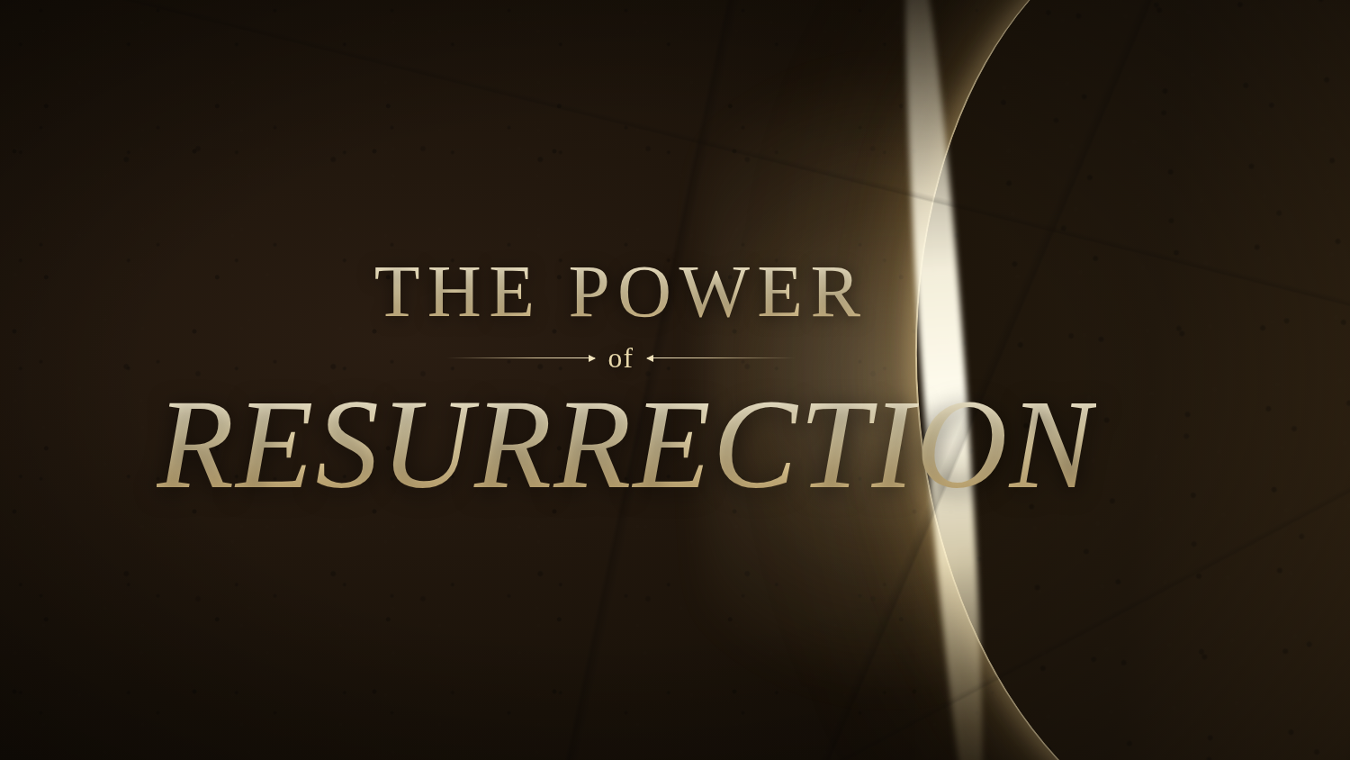THE POWER of RESURRECTION